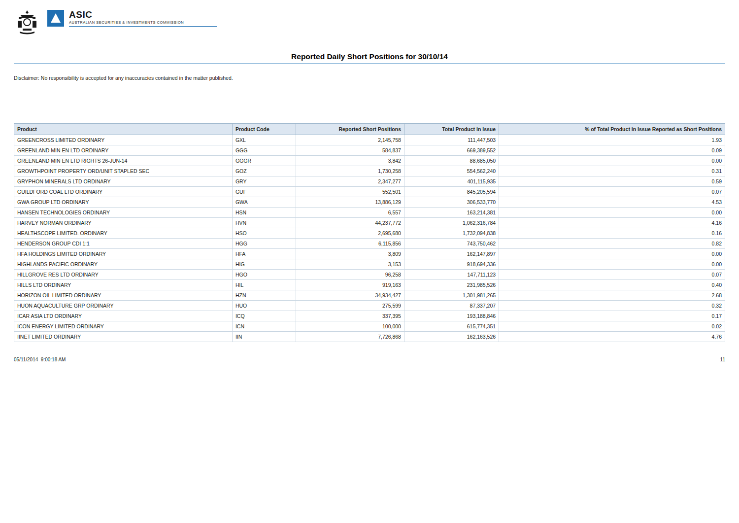ASIC
Australian Securities & Investments Commission
Reported Daily Short Positions for 30/10/14
Disclaimer: No responsibility is accepted for any inaccuracies contained in the matter published.
| Product | Product Code | Reported Short Positions | Total Product in Issue | % of Total Product in Issue Reported as Short Positions |
| --- | --- | --- | --- | --- |
| GREENCROSS LIMITED ORDINARY | GXL | 2,145,758 | 111,447,503 | 1.93 |
| GREENLAND MIN EN LTD ORDINARY | GGG | 584,837 | 669,389,552 | 0.09 |
| GREENLAND MIN EN LTD RIGHTS 26-JUN-14 | GGGR | 3,842 | 88,685,050 | 0.00 |
| GROWTHPOINT PROPERTY ORD/UNIT STAPLED SEC | GOZ | 1,730,258 | 554,562,240 | 0.31 |
| GRYPHON MINERALS LTD ORDINARY | GRY | 2,347,277 | 401,115,935 | 0.59 |
| GUILDFORD COAL LTD ORDINARY | GUF | 552,501 | 845,205,594 | 0.07 |
| GWA GROUP LTD ORDINARY | GWA | 13,886,129 | 306,533,770 | 4.53 |
| HANSEN TECHNOLOGIES ORDINARY | HSN | 6,557 | 163,214,381 | 0.00 |
| HARVEY NORMAN ORDINARY | HVN | 44,237,772 | 1,062,316,784 | 4.16 |
| HEALTHSCOPE LIMITED. ORDINARY | HSO | 2,695,680 | 1,732,094,838 | 0.16 |
| HENDERSON GROUP CDI 1:1 | HGG | 6,115,856 | 743,750,462 | 0.82 |
| HFA HOLDINGS LIMITED ORDINARY | HFA | 3,809 | 162,147,897 | 0.00 |
| HIGHLANDS PACIFIC ORDINARY | HIG | 3,153 | 918,694,336 | 0.00 |
| HILLGROVE RES LTD ORDINARY | HGO | 96,258 | 147,711,123 | 0.07 |
| HILLS LTD ORDINARY | HIL | 919,163 | 231,985,526 | 0.40 |
| HORIZON OIL LIMITED ORDINARY | HZN | 34,934,427 | 1,301,981,265 | 2.68 |
| HUON AQUACULTURE GRP ORDINARY | HUO | 275,599 | 87,337,207 | 0.32 |
| ICAR ASIA LTD ORDINARY | ICQ | 337,395 | 193,188,846 | 0.17 |
| ICON ENERGY LIMITED ORDINARY | ICN | 100,000 | 615,774,351 | 0.02 |
| IINET LIMITED ORDINARY | IIN | 7,726,868 | 162,163,526 | 4.76 |
05/11/2014 9:00:18 AM 11